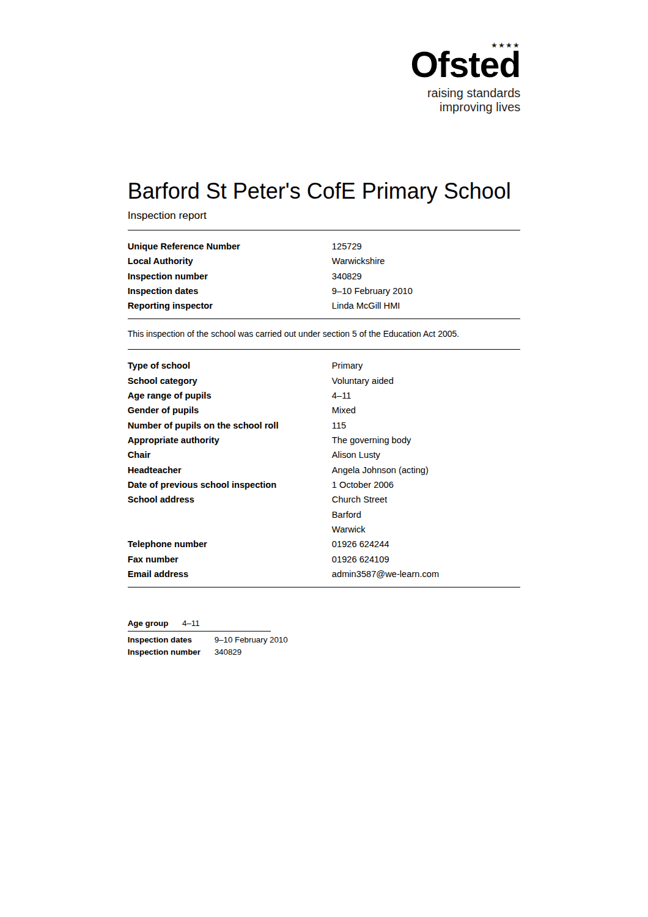★★★★
Ofsted
raising standards
improving lives
Barford St Peter's CofE Primary School
Inspection report
| Unique Reference Number | 125729 |
| Local Authority | Warwickshire |
| Inspection number | 340829 |
| Inspection dates | 9–10 February 2010 |
| Reporting inspector | Linda McGill HMI |
This inspection of the school was carried out under section 5 of the Education Act 2005.
| Type of school | Primary |
| School category | Voluntary aided |
| Age range of pupils | 4–11 |
| Gender of pupils | Mixed |
| Number of pupils on the school roll | 115 |
| Appropriate authority | The governing body |
| Chair | Alison Lusty |
| Headteacher | Angela Johnson (acting) |
| Date of previous school inspection | 1 October 2006 |
| School address | Church Street |
| | Barford |
| | Warwick |
| Telephone number | 01926 624244 |
| Fax number | 01926 624109 |
| Email address | admin3587@we-learn.com |
| Age group | 4–11 |
| Inspection dates | 9–10 February 2010 |
| Inspection number | 340829 |